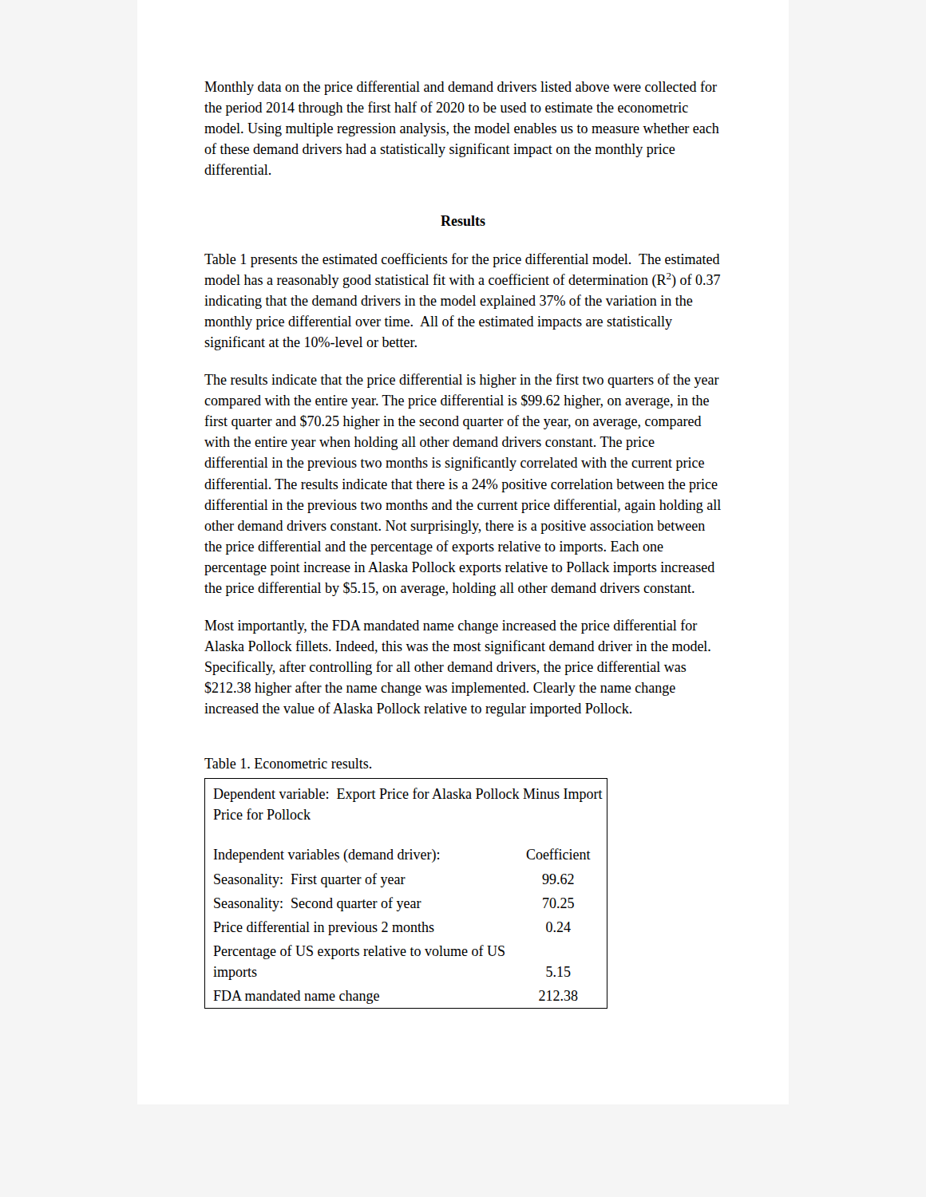Monthly data on the price differential and demand drivers listed above were collected for the period 2014 through the first half of 2020 to be used to estimate the econometric model. Using multiple regression analysis, the model enables us to measure whether each of these demand drivers had a statistically significant impact on the monthly price differential.
Results
Table 1 presents the estimated coefficients for the price differential model. The estimated model has a reasonably good statistical fit with a coefficient of determination (R2) of 0.37 indicating that the demand drivers in the model explained 37% of the variation in the monthly price differential over time. All of the estimated impacts are statistically significant at the 10%-level or better.
The results indicate that the price differential is higher in the first two quarters of the year compared with the entire year. The price differential is $99.62 higher, on average, in the first quarter and $70.25 higher in the second quarter of the year, on average, compared with the entire year when holding all other demand drivers constant. The price differential in the previous two months is significantly correlated with the current price differential. The results indicate that there is a 24% positive correlation between the price differential in the previous two months and the current price differential, again holding all other demand drivers constant. Not surprisingly, there is a positive association between the price differential and the percentage of exports relative to imports. Each one percentage point increase in Alaska Pollock exports relative to Pollack imports increased the price differential by $5.15, on average, holding all other demand drivers constant.
Most importantly, the FDA mandated name change increased the price differential for Alaska Pollock fillets. Indeed, this was the most significant demand driver in the model. Specifically, after controlling for all other demand drivers, the price differential was $212.38 higher after the name change was implemented. Clearly the name change increased the value of Alaska Pollock relative to regular imported Pollock.
Table 1. Econometric results.
| Dependent variable: Export Price for Alaska Pollock Minus Import Price for Pollock |
| Independent variables (demand driver): | Coefficient |
| Seasonality: First quarter of year | 99.62 |
| Seasonality: Second quarter of year | 70.25 |
| Price differential in previous 2 months | 0.24 |
| Percentage of US exports relative to volume of US imports | 5.15 |
| FDA mandated name change | 212.38 |